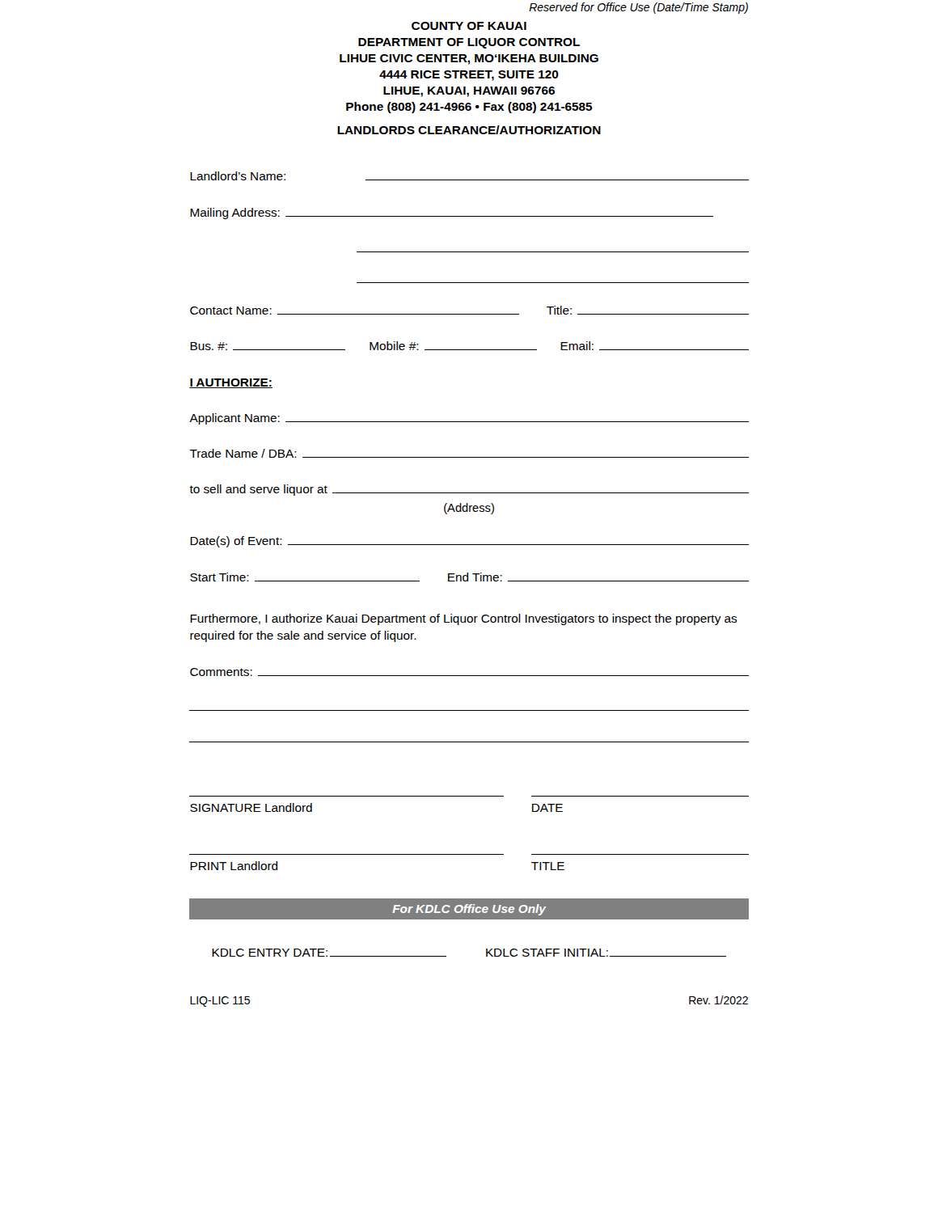Reserved for Office Use (Date/Time Stamp)
COUNTY OF KAUAI DEPARTMENT OF LIQUOR CONTROL LIHUE CIVIC CENTER, MOʻIKEHA BUILDING 4444 RICE STREET, SUITE 120 LIHUE, KAUAI, HAWAII 96766 Phone (808) 241-4966 • Fax (808) 241-6585
LANDLORDS CLEARANCE/AUTHORIZATION
Landlord’s Name:
Mailing Address:
Contact Name: Title:
Bus. #: Mobile #: Email:
I AUTHORIZE:
Applicant Name:
Trade Name / DBA:
to sell and serve liquor at
(Address)
Date(s) of Event:
Start Time: End Time:
Furthermore, I authorize Kauai Department of Liquor Control Investigators to inspect the property as required for the sale and service of liquor.
Comments:
SIGNATURE Landlord DATE
PRINT Landlord TITLE
For KDLC Office Use Only
KDLC ENTRY DATE: KDLC STAFF INITIAL:
LIQ-LIC 115 Rev. 1/2022